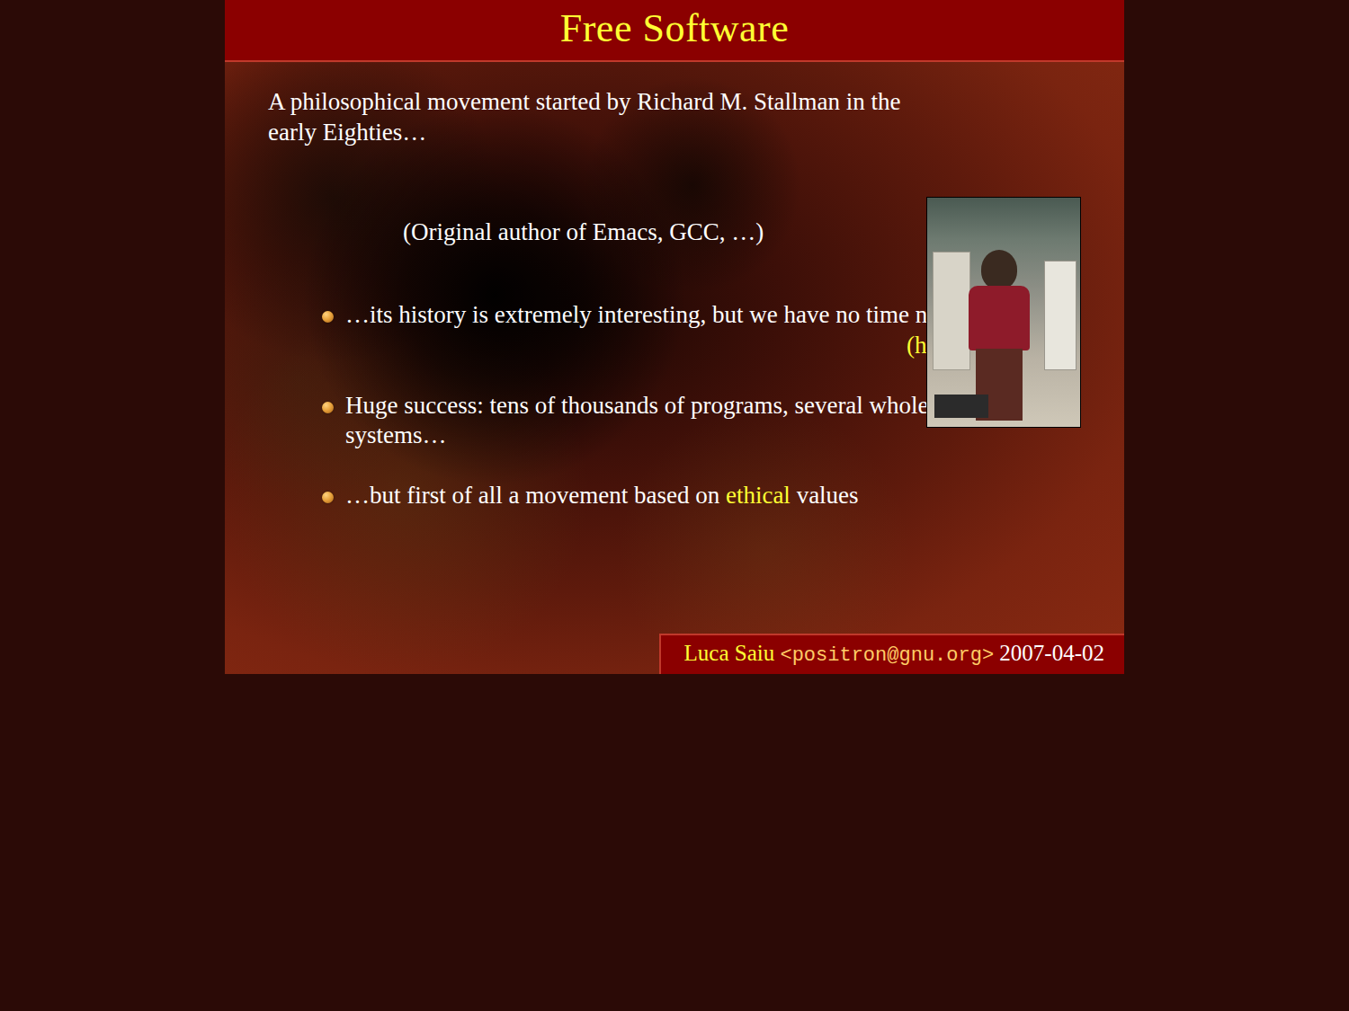Free Software
A philosophical movement started by Richard M. Stallman in the early Eighties…
(Original author of Emacs, GCC, …)
…its history is extremely interesting, but we have no time now (hint: contact me)
Huge success: tens of thousands of programs, several whole operating systems…
…but first of all a movement based on ethical values
Luca Saiu <positron@gnu.org> 2007-04-02